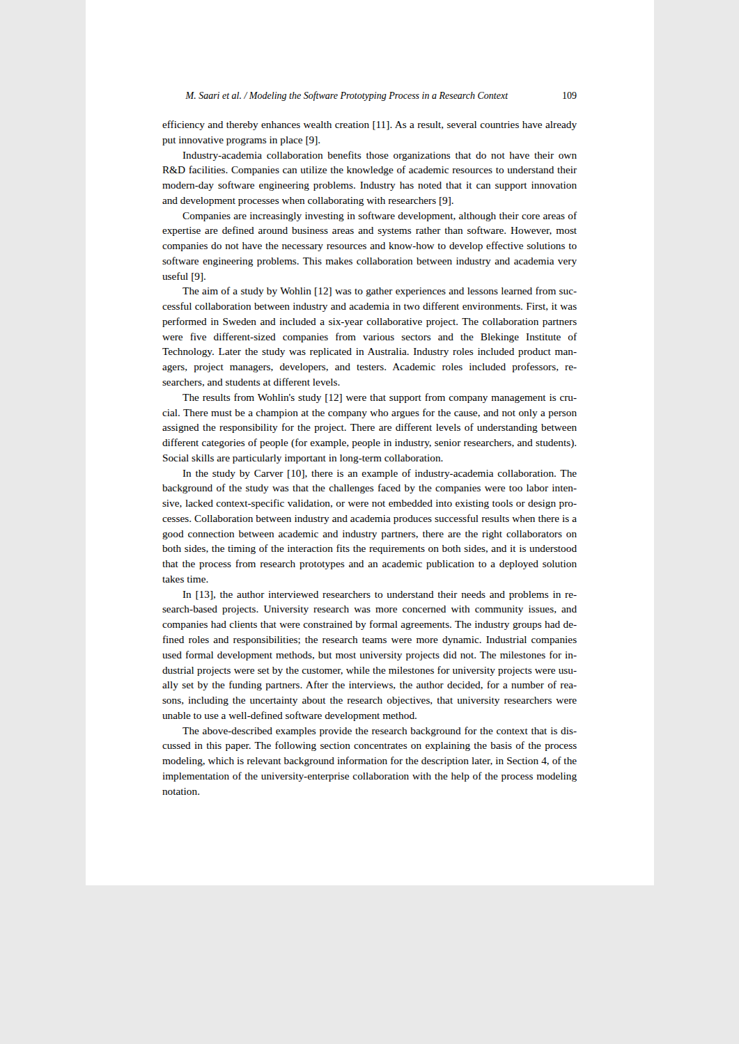M. Saari et al. / Modeling the Software Prototyping Process in a Research Context 109
efficiency and thereby enhances wealth creation [11]. As a result, several countries have already put innovative programs in place [9].
Industry-academia collaboration benefits those organizations that do not have their own R&D facilities. Companies can utilize the knowledge of academic resources to understand their modern-day software engineering problems. Industry has noted that it can support innovation and development processes when collaborating with researchers [9].
Companies are increasingly investing in software development, although their core areas of expertise are defined around business areas and systems rather than software. However, most companies do not have the necessary resources and know-how to develop effective solutions to software engineering problems. This makes collaboration between industry and academia very useful [9].
The aim of a study by Wohlin [12] was to gather experiences and lessons learned from successful collaboration between industry and academia in two different environments. First, it was performed in Sweden and included a six-year collaborative project. The collaboration partners were five different-sized companies from various sectors and the Blekinge Institute of Technology. Later the study was replicated in Australia. Industry roles included product managers, project managers, developers, and testers. Academic roles included professors, researchers, and students at different levels.
The results from Wohlin's study [12] were that support from company management is crucial. There must be a champion at the company who argues for the cause, and not only a person assigned the responsibility for the project. There are different levels of understanding between different categories of people (for example, people in industry, senior researchers, and students). Social skills are particularly important in long-term collaboration.
In the study by Carver [10], there is an example of industry-academia collaboration. The background of the study was that the challenges faced by the companies were too labor intensive, lacked context-specific validation, or were not embedded into existing tools or design processes. Collaboration between industry and academia produces successful results when there is a good connection between academic and industry partners, there are the right collaborators on both sides, the timing of the interaction fits the requirements on both sides, and it is understood that the process from research prototypes and an academic publication to a deployed solution takes time.
In [13], the author interviewed researchers to understand their needs and problems in research-based projects. University research was more concerned with community issues, and companies had clients that were constrained by formal agreements. The industry groups had defined roles and responsibilities; the research teams were more dynamic. Industrial companies used formal development methods, but most university projects did not. The milestones for industrial projects were set by the customer, while the milestones for university projects were usually set by the funding partners. After the interviews, the author decided, for a number of reasons, including the uncertainty about the research objectives, that university researchers were unable to use a well-defined software development method.
The above-described examples provide the research background for the context that is discussed in this paper. The following section concentrates on explaining the basis of the process modeling, which is relevant background information for the description later, in Section 4, of the implementation of the university-enterprise collaboration with the help of the process modeling notation.